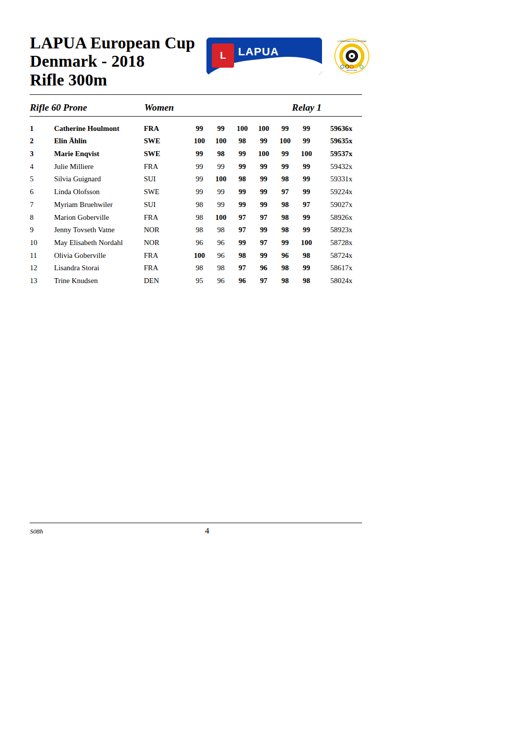LAPUA European Cup
Denmark - 2018
Rifle 300m
LAPUA
CONFEDERATION EUROPEAN
SHOOTING
Rifle 60 Prone
Women
Relay 1
| 1 | Catherine Houlmont | FRA | 99 | 99 | 100 | 100 | 99 | 99 | 596 | 36x |
| 2 | Elin Ählin | SWE | 100 | 100 | 98 | 99 | 100 | 99 | 596 | 35x |
| 3 | Marie Enqvist | SWE | 99 | 98 | 99 | 100 | 99 | 100 | 595 | 37x |
| 4 | Julie Milliere | FRA | 99 | 99 | 99 | 99 | 99 | 99 | 594 | 32x |
| 5 | Silvia Guignard | SUI | 99 | 100 | 98 | 99 | 98 | 99 | 593 | 31x |
| 6 | Linda Olofsson | SWE | 99 | 99 | 99 | 99 | 97 | 99 | 592 | 24x |
| 7 | Myriam Bruehwiler | SUI | 98 | 99 | 99 | 99 | 98 | 97 | 590 | 27x |
| 8 | Marion Goberville | FRA | 98 | 100 | 97 | 97 | 98 | 99 | 589 | 26x |
| 9 | Jenny Tovseth Vatne | NOR | 98 | 98 | 97 | 99 | 98 | 99 | 589 | 23x |
| 10 | May Elisabeth Nordahl | NOR | 96 | 96 | 99 | 97 | 99 | 100 | 587 | 28x |
| 11 | Olivia Goberville | FRA | 100 | 96 | 98 | 99 | 96 | 98 | 587 | 24x |
| 12 | Lisandra Storai | FRA | 98 | 98 | 97 | 96 | 98 | 99 | 586 | 17x |
| 13 | Trine Knudsen | DEN | 95 | 96 | 96 | 97 | 98 | 98 | 580 | 24x |
S08h
4